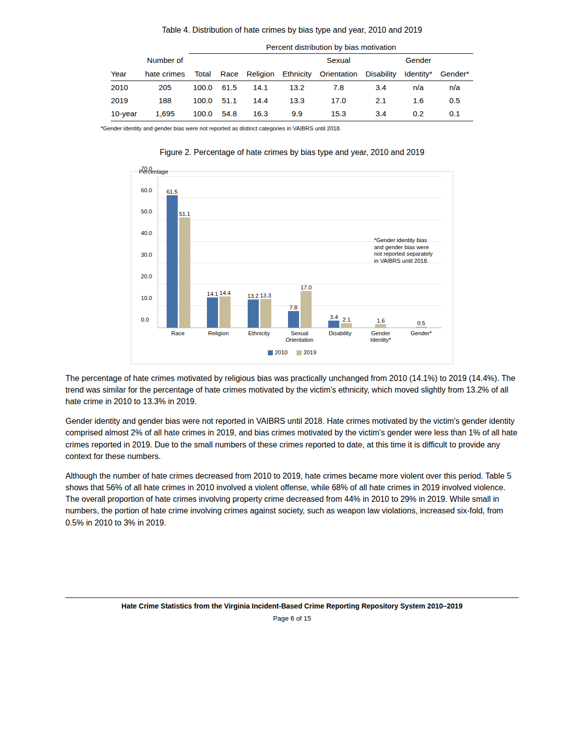Table 4. Distribution of hate crimes by bias type and year, 2010 and 2019
| | | Percent distribution by bias motivation |
| --- | --- | --- |
| | Number of | | | | | Sexual | | Gender | |
| Year | hate crimes | Total | Race | Religion | Ethnicity | Orientation | Disability | Identity* | Gender* |
| 2010 | 205 | 100.0 | 61.5 | 14.1 | 13.2 | 7.8 | 3.4 | n/a | n/a |
| 2019 | 188 | 100.0 | 51.1 | 14.4 | 13.3 | 17.0 | 2.1 | 1.6 | 0.5 |
| 10-year | 1,695 | 100.0 | 54.8 | 16.3 | 9.9 | 15.3 | 3.4 | 0.2 | 0.1 |
*Gender identity and gender bias were not reported as distinct categories in VAIBRS until 2018.
Figure 2. Percentage of hate crimes by bias type and year, 2010 and 2019
Percentage
0.0 10.0 20.0 30.0 40.0 50.0 60.0 70.0
*Gender identity bias and gender bias were not reported separately in VAIBRS until 2018.
61.5
51.1
14.1
14.4
13.2
13.3
7.8
17.0
3.4
2.1
1.6
0.5
Race
Religion
Ethnicity
Sexual
Orientation
Disability
Gender
Identity*
Gender*
2010 2019
The percentage of hate crimes motivated by religious bias was practically unchanged from 2010 (14.1%) to 2019 (14.4%). The trend was similar for the percentage of hate crimes motivated by the victim's ethnicity, which moved slightly from 13.2% of all hate crime in 2010 to 13.3% in 2019.
Gender identity and gender bias were not reported in VAIBRS until 2018. Hate crimes motivated by the victim's gender identity comprised almost 2% of all hate crimes in 2019, and bias crimes motivated by the victim's gender were less than 1% of all hate crimes reported in 2019. Due to the small numbers of these crimes reported to date, at this time it is difficult to provide any context for these numbers.
Although the number of hate crimes decreased from 2010 to 2019, hate crimes became more violent over this period. Table 5 shows that 56% of all hate crimes in 2010 involved a violent offense, while 68% of all hate crimes in 2019 involved violence. The overall proportion of hate crimes involving property crime decreased from 44% in 2010 to 29% in 2019. While small in numbers, the portion of hate crime involving crimes against society, such as weapon law violations, increased six-fold, from 0.5% in 2010 to 3% in 2019.
Hate Crime Statistics from the Virginia Incident-Based Crime Reporting Repository System 2010–2019
Page 6 of 15